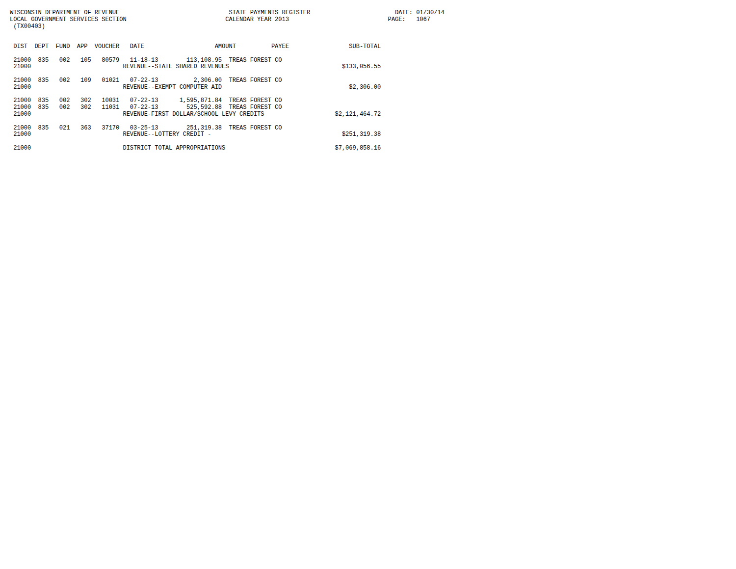WISCONSIN DEPARTMENT OF REVENUE                               STATE PAYMENTS REGISTER                        DATE: 01/30/14
LOCAL GOVERNMENT SERVICES SECTION                            CALENDAR YEAR 2013                            PAGE:   1067
 (TX00403)


 DIST  DEPT  FUND  APP  VOUCHER   DATE                    AMOUNT          PAYEE                 SUB-TOTAL

 21000  835   002   105   80579   11-18-13        113,108.95  TREAS FOREST CO
 21000                          REVENUE--STATE SHARED REVENUES                                $133,056.55

 21000  835   002   109   01021   07-22-13          2,306.00  TREAS FOREST CO
 21000                          REVENUE--EXEMPT COMPUTER AID                                    $2,306.00

 21000  835   002   302   10031   07-22-13      1,595,871.84  TREAS FOREST CO
 21000  835   002   302   11031   07-22-13        525,592.88  TREAS FOREST CO
 21000                          REVENUE-FIRST DOLLAR/SCHOOL LEVY CREDITS                    $2,121,464.72

 21000  835   021   363   37170   03-25-13        251,319.38  TREAS FOREST CO
 21000                          REVENUE--LOTTERY CREDIT -                                     $251,319.38

 21000                          DISTRICT TOTAL APPROPRIATIONS                               $7,069,858.16